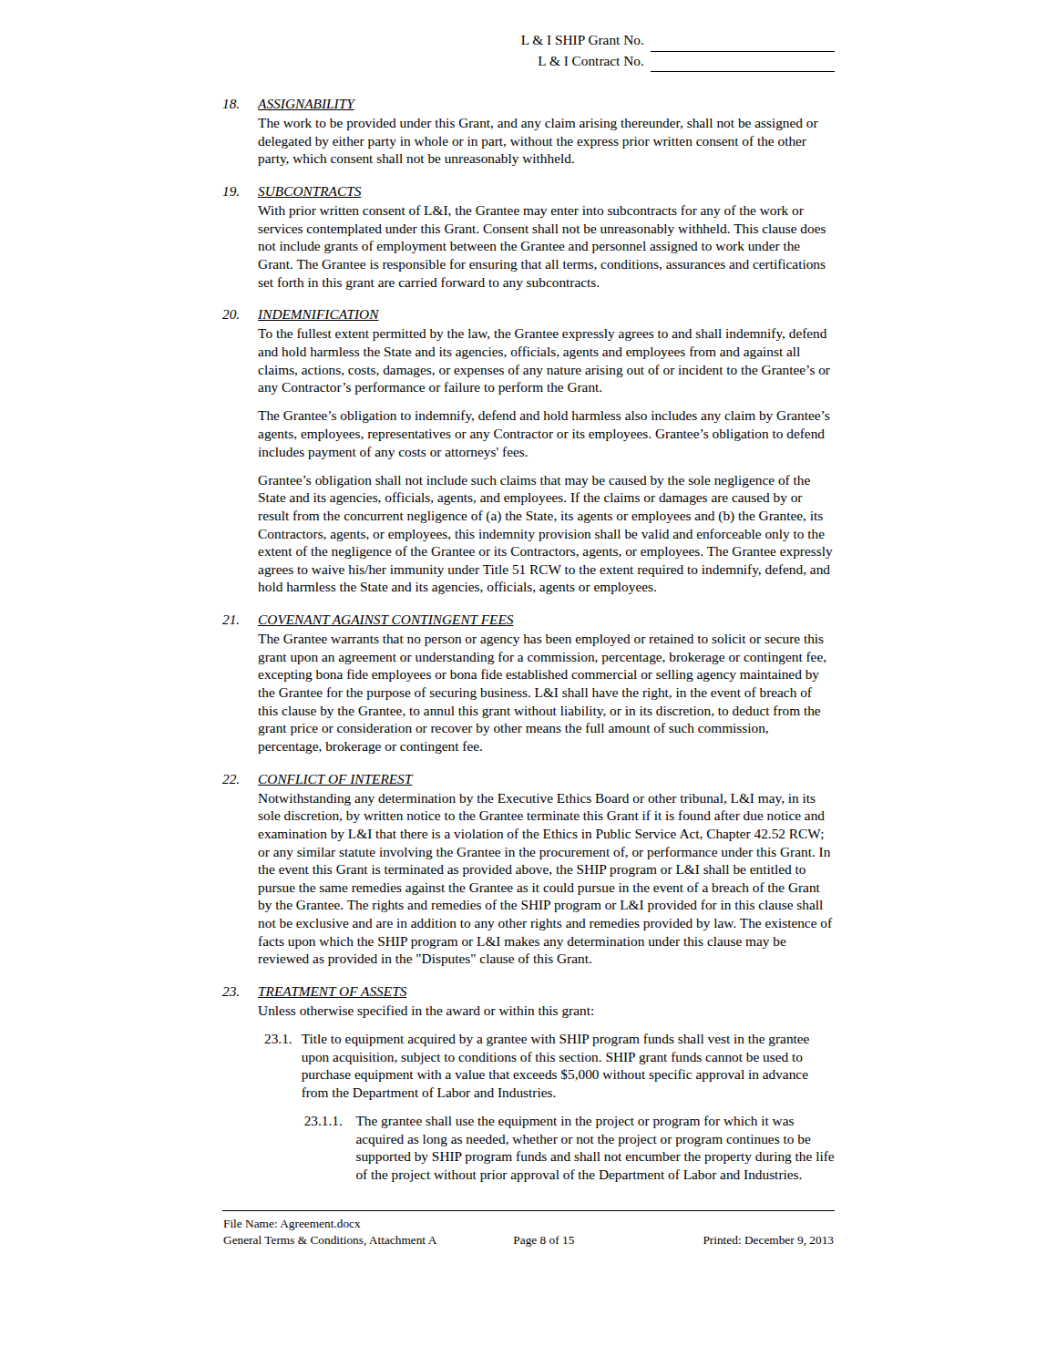| L & I SHIP Grant No. | |
| L & I Contract No. | |
18. ASSIGNABILITY
The work to be provided under this Grant, and any claim arising thereunder, shall not be assigned or delegated by either party in whole or in part, without the express prior written consent of the other party, which consent shall not be unreasonably withheld.
19. SUBCONTRACTS
With prior written consent of L&I, the Grantee may enter into subcontracts for any of the work or services contemplated under this Grant. Consent shall not be unreasonably withheld. This clause does not include grants of employment between the Grantee and personnel assigned to work under the Grant. The Grantee is responsible for ensuring that all terms, conditions, assurances and certifications set forth in this grant are carried forward to any subcontracts.
20. INDEMNIFICATION
To the fullest extent permitted by the law, the Grantee expressly agrees to and shall indemnify, defend and hold harmless the State and its agencies, officials, agents and employees from and against all claims, actions, costs, damages, or expenses of any nature arising out of or incident to the Grantee’s or any Contractor’s performance or failure to perform the Grant.
The Grantee’s obligation to indemnify, defend and hold harmless also includes any claim by Grantee’s agents, employees, representatives or any Contractor or its employees. Grantee’s obligation to defend includes payment of any costs or attorneys' fees.
Grantee’s obligation shall not include such claims that may be caused by the sole negligence of the State and its agencies, officials, agents, and employees. If the claims or damages are caused by or result from the concurrent negligence of (a) the State, its agents or employees and (b) the Grantee, its Contractors, agents, or employees, this indemnity provision shall be valid and enforceable only to the extent of the negligence of the Grantee or its Contractors, agents, or employees. The Grantee expressly agrees to waive his/her immunity under Title 51 RCW to the extent required to indemnify, defend, and hold harmless the State and its agencies, officials, agents or employees.
21. COVENANT AGAINST CONTINGENT FEES
The Grantee warrants that no person or agency has been employed or retained to solicit or secure this grant upon an agreement or understanding for a commission, percentage, brokerage or contingent fee, excepting bona fide employees or bona fide established commercial or selling agency maintained by the Grantee for the purpose of securing business. L&I shall have the right, in the event of breach of this clause by the Grantee, to annul this grant without liability, or in its discretion, to deduct from the grant price or consideration or recover by other means the full amount of such commission, percentage, brokerage or contingent fee.
22. CONFLICT OF INTEREST
Notwithstanding any determination by the Executive Ethics Board or other tribunal, L&I may, in its sole discretion, by written notice to the Grantee terminate this Grant if it is found after due notice and examination by L&I that there is a violation of the Ethics in Public Service Act, Chapter 42.52 RCW; or any similar statute involving the Grantee in the procurement of, or performance under this Grant. In the event this Grant is terminated as provided above, the SHIP program or L&I shall be entitled to pursue the same remedies against the Grantee as it could pursue in the event of a breach of the Grant by the Grantee. The rights and remedies of the SHIP program or L&I provided for in this clause shall not be exclusive and are in addition to any other rights and remedies provided by law. The existence of facts upon which the SHIP program or L&I makes any determination under this clause may be reviewed as provided in the "Disputes" clause of this Grant.
23. TREATMENT OF ASSETS
Unless otherwise specified in the award or within this grant:
23.1.
Title to equipment acquired by a grantee with SHIP program funds shall vest in the grantee upon acquisition, subject to conditions of this section. SHIP grant funds cannot be used to purchase equipment with a value that exceeds $5,000 without specific approval in advance from the Department of Labor and Industries.
23.1.1.
The grantee shall use the equipment in the project or program for which it was acquired as long as needed, whether or not the project or program continues to be supported by SHIP program funds and shall not encumber the property during the life of the project without prior approval of the Department of Labor and Industries.
| File Name: Agreement.docx General Terms & Conditions, Attachment A | Page 8 of 15 | Printed: December 9, 2013 |